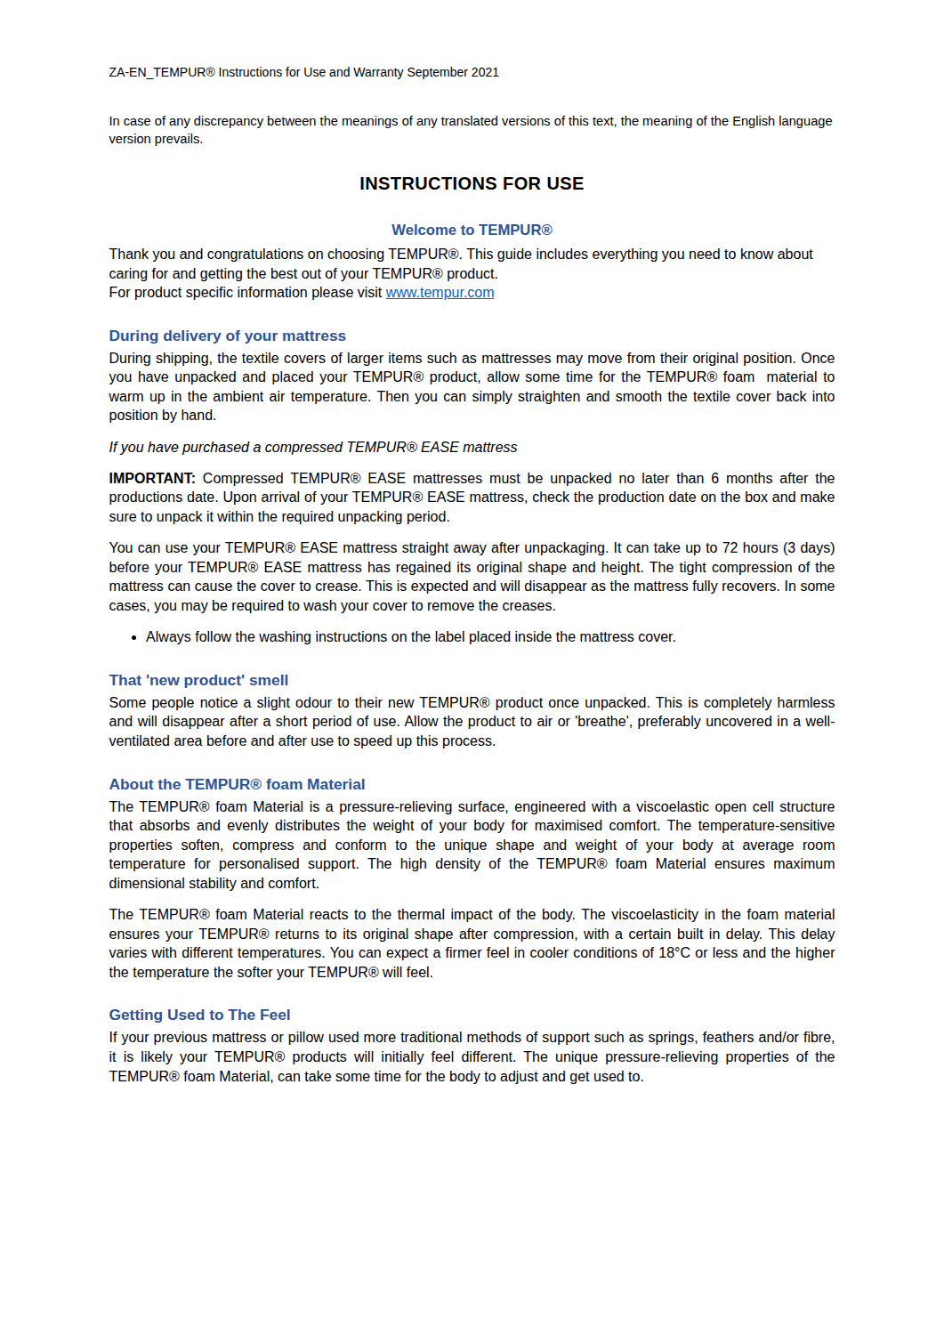ZA-EN_TEMPUR® Instructions for Use and Warranty September 2021
In case of any discrepancy between the meanings of any translated versions of this text, the meaning of the English language version prevails.
INSTRUCTIONS FOR USE
Welcome to TEMPUR®
Thank you and congratulations on choosing TEMPUR®. This guide includes everything you need to know about caring for and getting the best out of your TEMPUR® product.
For product specific information please visit www.tempur.com
During delivery of your mattress
During shipping, the textile covers of larger items such as mattresses may move from their original position. Once you have unpacked and placed your TEMPUR® product, allow some time for the TEMPUR® foam material to warm up in the ambient air temperature. Then you can simply straighten and smooth the textile cover back into position by hand.
If you have purchased a compressed TEMPUR® EASE mattress
IMPORTANT: Compressed TEMPUR® EASE mattresses must be unpacked no later than 6 months after the productions date. Upon arrival of your TEMPUR® EASE mattress, check the production date on the box and make sure to unpack it within the required unpacking period.
You can use your TEMPUR® EASE mattress straight away after unpackaging. It can take up to 72 hours (3 days) before your TEMPUR® EASE mattress has regained its original shape and height. The tight compression of the mattress can cause the cover to crease. This is expected and will disappear as the mattress fully recovers. In some cases, you may be required to wash your cover to remove the creases.
Always follow the washing instructions on the label placed inside the mattress cover.
That 'new product' smell
Some people notice a slight odour to their new TEMPUR® product once unpacked. This is completely harmless and will disappear after a short period of use. Allow the product to air or 'breathe', preferably uncovered in a well-ventilated area before and after use to speed up this process.
About the TEMPUR® foam Material
The TEMPUR® foam Material is a pressure-relieving surface, engineered with a viscoelastic open cell structure that absorbs and evenly distributes the weight of your body for maximised comfort. The temperature-sensitive properties soften, compress and conform to the unique shape and weight of your body at average room temperature for personalised support. The high density of the TEMPUR® foam Material ensures maximum dimensional stability and comfort.
The TEMPUR® foam Material reacts to the thermal impact of the body. The viscoelasticity in the foam material ensures your TEMPUR® returns to its original shape after compression, with a certain built in delay. This delay varies with different temperatures. You can expect a firmer feel in cooler conditions of 18°C or less and the higher the temperature the softer your TEMPUR® will feel.
Getting Used to The Feel
If your previous mattress or pillow used more traditional methods of support such as springs, feathers and/or fibre, it is likely your TEMPUR® products will initially feel different. The unique pressure-relieving properties of the TEMPUR® foam Material, can take some time for the body to adjust and get used to.